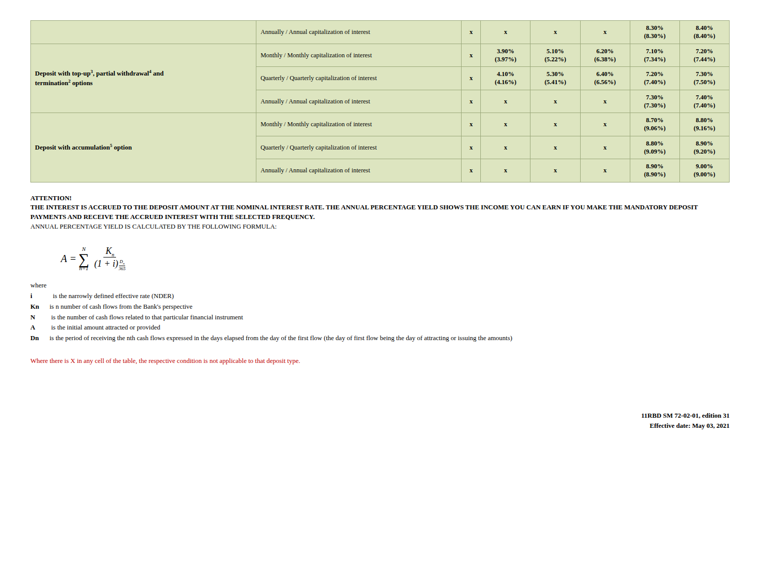| | Annually / Annual capitalization of interest | x | x | x | x | 8.30% (8.30%) | 8.40% (8.40%) |
| Deposit with top-up 3 , partial withdrawal 4 and termination 2 options | Monthly / Monthly capitalization of interest | x | 3.90% (3.97%) | 5.10% (5.22%) | 6.20% (6.38%) | 7.10% (7.34%) | 7.20% (7.44%) |
| Quarterly / Quarterly capitalization of interest | x | 4.10% (4.16%) | 5.30% (5.41%) | 6.40% (6.56%) | 7.20% (7.40%) | 7.30% (7.50%) |
| Annually / Annual capitalization of interest | x | x | x | x | 7.30% (7.30%) | 7.40% (7.40%) |
| Deposit with accumulation 5 option | Monthly / Monthly capitalization of interest | x | x | x | x | 8.70% (9.06%) | 8.80% (9.16%) |
| Quarterly / Quarterly capitalization of interest | x | x | x | x | 8.80% (9.09%) | 8.90% (9.20%) |
| Annually / Annual capitalization of interest | x | x | x | x | 8.90% (8.90%) | 9.00% (9.00%) |
ATTENTION!
THE INTEREST IS ACCRUED TO THE DEPOSIT AMOUNT AT THE NOMINAL INTEREST RATE. THE ANNUAL PERCENTAGE YIELD SHOWS THE INCOME YOU CAN EARN IF YOU MAKE THE MANDATORY DEPOSIT PAYMENTS AND RECEIVE THE ACCRUED INTEREST WITH THE SELECTED FREQUENCY.
ANNUAL PERCENTAGE YIELD IS CALCULATED BY THE FOLLOWING FORMULA:
A = N ∑ n=1 Kn (1 + i)Dn 365
where
i is the narrowly defined effective rate (NDER)
Kn is n number of cash flows from the Bank's perspective
N is the number of cash flows related to that particular financial instrument
A is the initial amount attracted or provided
Dn is the period of receiving the nth cash flows expressed in the days elapsed from the day of the first flow (the day of first flow being the day of attracting or issuing the amounts)
Where there is X in any cell of the table, the respective condition is not applicable to that deposit type.
11RBD SM 72-02-01, edition 31
Effective date: May 03, 2021